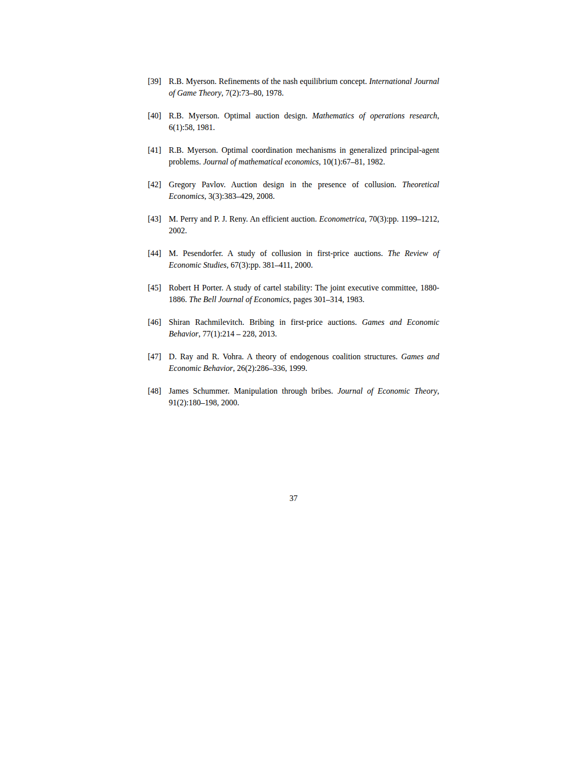[39] R.B. Myerson. Refinements of the nash equilibrium concept. International Journal of Game Theory, 7(2):73–80, 1978.
[40] R.B. Myerson. Optimal auction design. Mathematics of operations research, 6(1):58, 1981.
[41] R.B. Myerson. Optimal coordination mechanisms in generalized principal-agent problems. Journal of mathematical economics, 10(1):67–81, 1982.
[42] Gregory Pavlov. Auction design in the presence of collusion. Theoretical Economics, 3(3):383–429, 2008.
[43] M. Perry and P. J. Reny. An efficient auction. Econometrica, 70(3):pp. 1199–1212, 2002.
[44] M. Pesendorfer. A study of collusion in first-price auctions. The Review of Economic Studies, 67(3):pp. 381–411, 2000.
[45] Robert H Porter. A study of cartel stability: The joint executive committee, 1880-1886. The Bell Journal of Economics, pages 301–314, 1983.
[46] Shiran Rachmilevitch. Bribing in first-price auctions. Games and Economic Behavior, 77(1):214 – 228, 2013.
[47] D. Ray and R. Vohra. A theory of endogenous coalition structures. Games and Economic Behavior, 26(2):286–336, 1999.
[48] James Schummer. Manipulation through bribes. Journal of Economic Theory, 91(2):180–198, 2000.
37